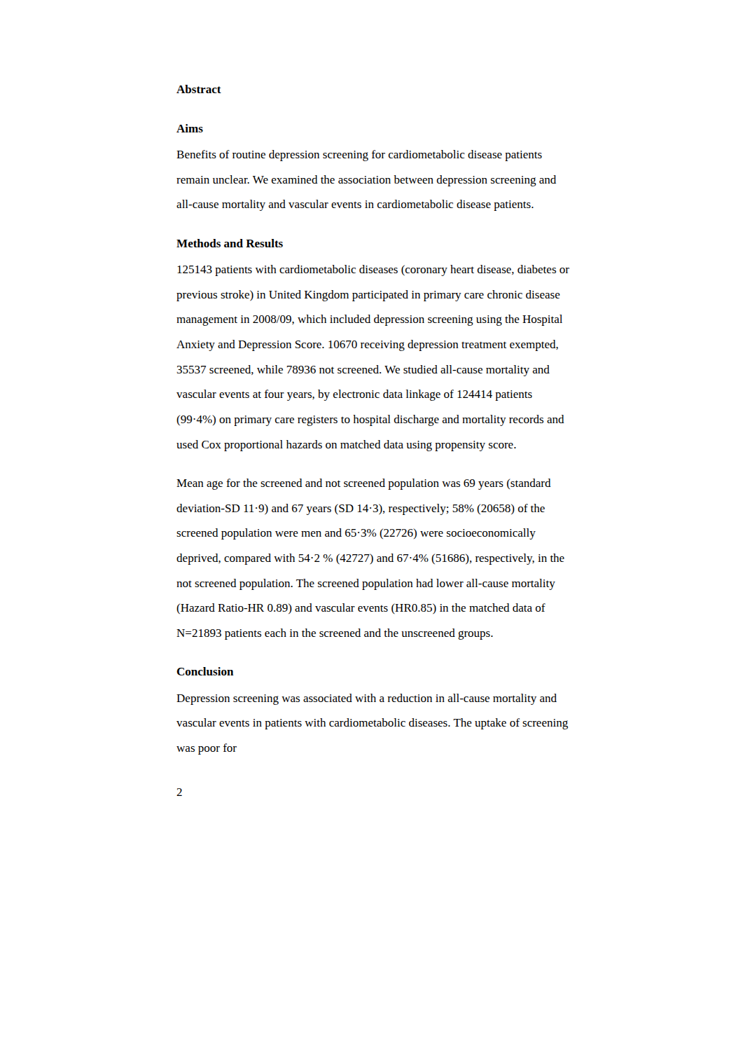Abstract
Aims
Benefits of routine depression screening for cardiometabolic disease patients remain unclear. We examined the association between depression screening and all-cause mortality and vascular events in cardiometabolic disease patients.
Methods and Results
125143 patients with cardiometabolic diseases (coronary heart disease, diabetes or previous stroke) in United Kingdom participated in primary care chronic disease management in 2008/09, which included depression screening using the Hospital Anxiety and Depression Score. 10670 receiving depression treatment exempted, 35537 screened, while 78936 not screened. We studied all-cause mortality and vascular events at four years, by electronic data linkage of 124414 patients (99·4%) on primary care registers to hospital discharge and mortality records and used Cox proportional hazards on matched data using propensity score.
Mean age for the screened and not screened population was 69 years (standard deviation-SD 11·9) and 67 years (SD 14·3), respectively; 58% (20658) of the screened population were men and 65·3% (22726) were socioeconomically deprived, compared with 54·2 % (42727) and 67·4% (51686), respectively, in the not screened population. The screened population had lower all-cause mortality (Hazard Ratio-HR 0.89) and vascular events (HR0.85) in the matched data of N=21893 patients each in the screened and the unscreened groups.
Conclusion
Depression screening was associated with a reduction in all-cause mortality and vascular events in patients with cardiometabolic diseases. The uptake of screening was poor for
2